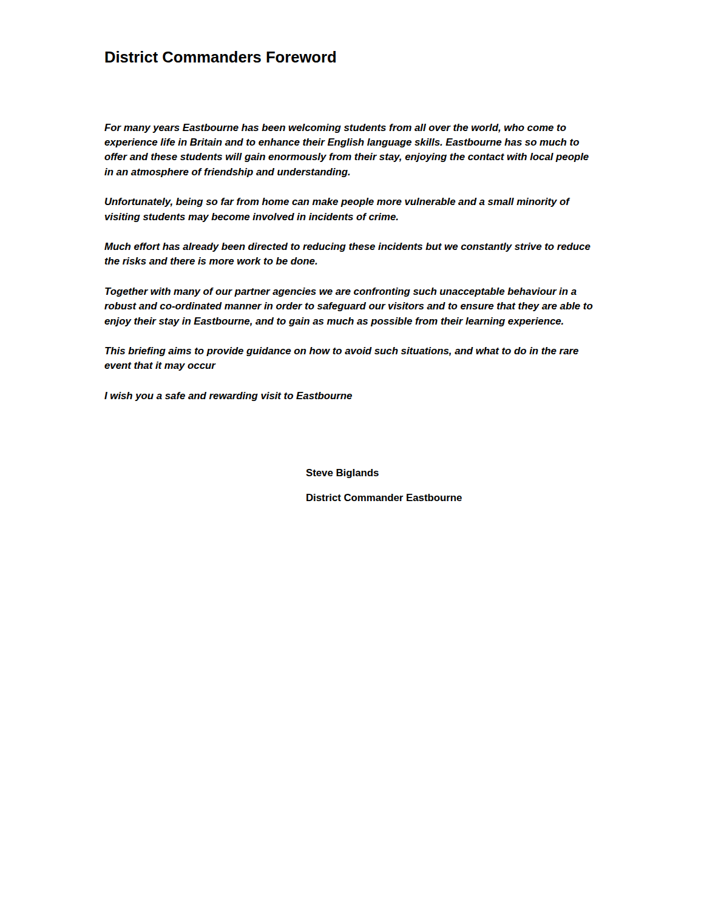District Commanders Foreword
For many years Eastbourne has been welcoming students from all over the world, who come to experience life in Britain and to enhance their English language skills. Eastbourne has so much to offer and these students will gain enormously from their stay, enjoying the contact with local people in an atmosphere of friendship and understanding.
Unfortunately, being so far from home can make people more vulnerable and a small minority of visiting students may become involved in incidents of crime.
Much effort has already been directed to reducing these incidents but we constantly strive to reduce the risks and there is more work to be done.
Together with many of our partner agencies we are confronting such unacceptable behaviour in a robust and co-ordinated manner in order to safeguard our visitors and to ensure that they are able to enjoy their stay in Eastbourne, and to gain as much as possible from their learning experience.
This briefing aims to provide guidance on how to avoid such situations, and what to do in the rare event that it may occur
I wish you a safe and rewarding visit to Eastbourne
Steve Biglands
District Commander Eastbourne